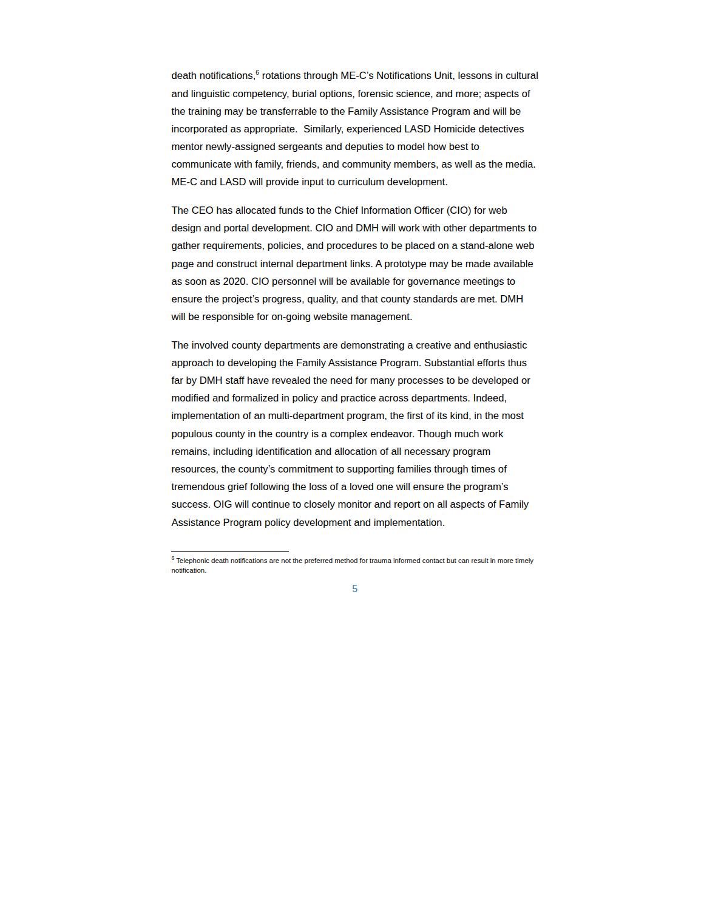death notifications,6 rotations through ME-C’s Notifications Unit, lessons in cultural and linguistic competency, burial options, forensic science, and more; aspects of the training may be transferrable to the Family Assistance Program and will be incorporated as appropriate. Similarly, experienced LASD Homicide detectives mentor newly-assigned sergeants and deputies to model how best to communicate with family, friends, and community members, as well as the media. ME-C and LASD will provide input to curriculum development.
The CEO has allocated funds to the Chief Information Officer (CIO) for web design and portal development. CIO and DMH will work with other departments to gather requirements, policies, and procedures to be placed on a stand-alone web page and construct internal department links. A prototype may be made available as soon as 2020. CIO personnel will be available for governance meetings to ensure the project’s progress, quality, and that county standards are met. DMH will be responsible for on-going website management.
The involved county departments are demonstrating a creative and enthusiastic approach to developing the Family Assistance Program. Substantial efforts thus far by DMH staff have revealed the need for many processes to be developed or modified and formalized in policy and practice across departments. Indeed, implementation of an multi-department program, the first of its kind, in the most populous county in the country is a complex endeavor. Though much work remains, including identification and allocation of all necessary program resources, the county’s commitment to supporting families through times of tremendous grief following the loss of a loved one will ensure the program’s success. OIG will continue to closely monitor and report on all aspects of Family Assistance Program policy development and implementation.
6 Telephonic death notifications are not the preferred method for trauma informed contact but can result in more timely notification.
5